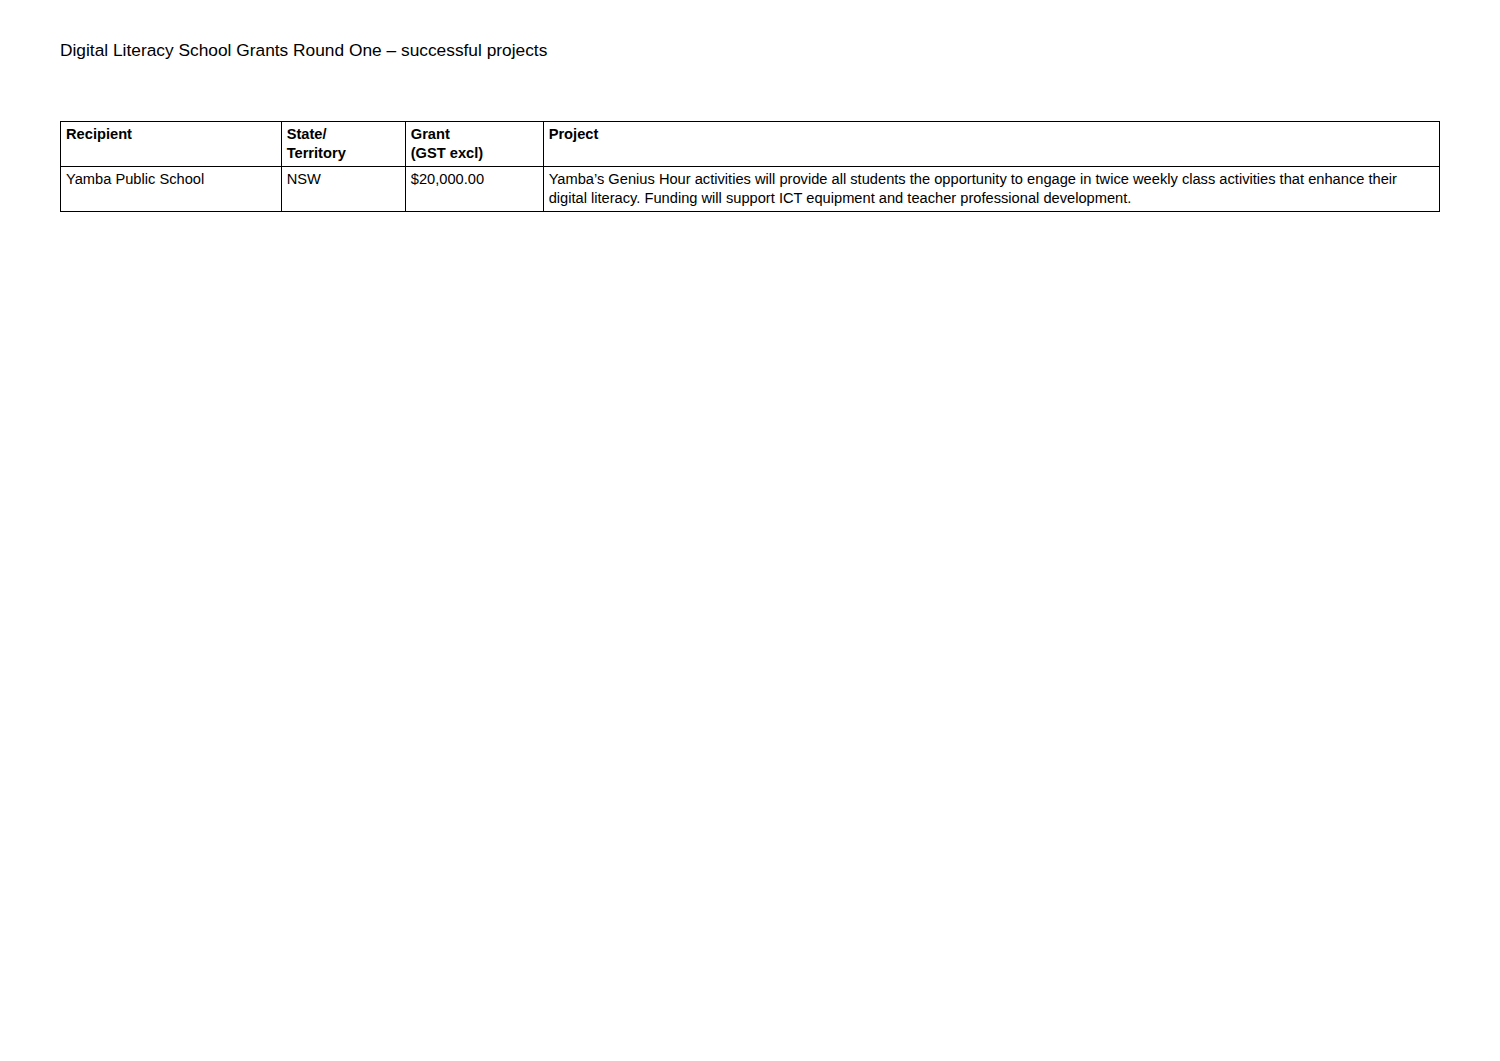Digital Literacy School Grants Round One – successful projects
| Recipient | State/ Territory | Grant (GST excl) | Project |
| --- | --- | --- | --- |
| Yamba Public School | NSW | $20,000.00 | Yamba’s Genius Hour activities will provide all students the opportunity to engage in twice weekly class activities that enhance their digital literacy. Funding will support ICT equipment and teacher professional development. |